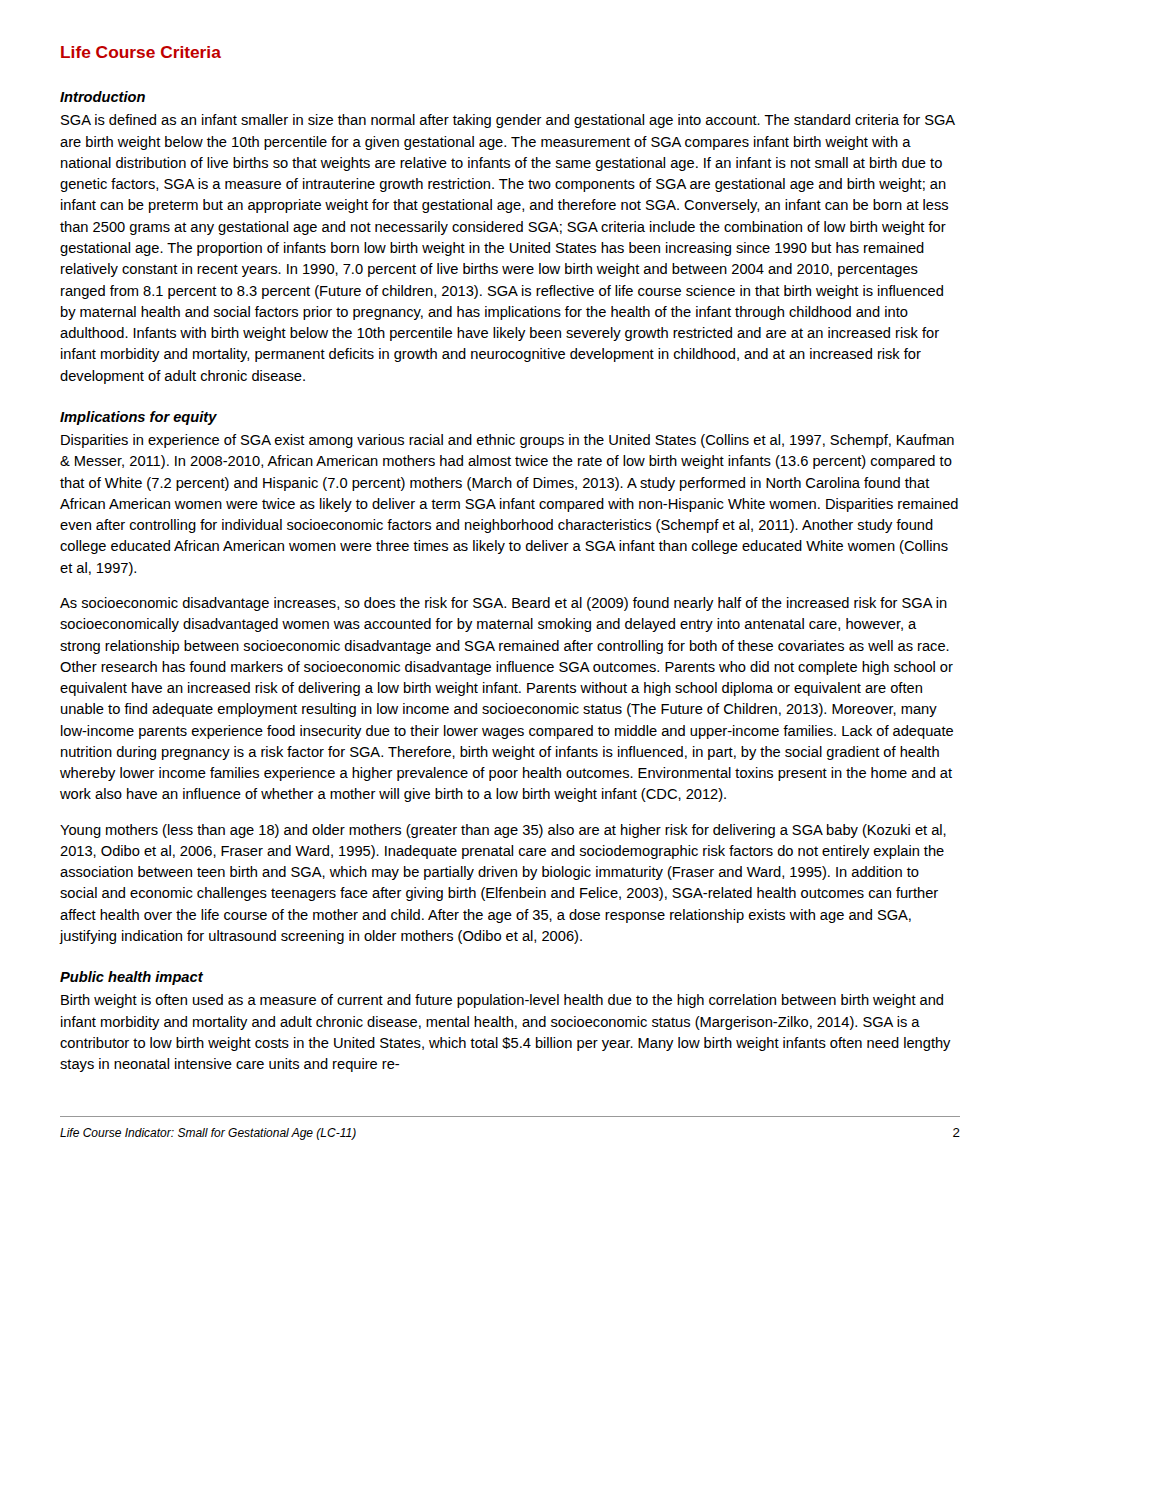Life Course Criteria
Introduction
SGA is defined as an infant smaller in size than normal after taking gender and gestational age into account. The standard criteria for SGA are birth weight below the 10th percentile for a given gestational age. The measurement of SGA compares infant birth weight with a national distribution of live births so that weights are relative to infants of the same gestational age. If an infant is not small at birth due to genetic factors, SGA is a measure of intrauterine growth restriction. The two components of SGA are gestational age and birth weight; an infant can be preterm but an appropriate weight for that gestational age, and therefore not SGA. Conversely, an infant can be born at less than 2500 grams at any gestational age and not necessarily considered SGA; SGA criteria include the combination of low birth weight for gestational age. The proportion of infants born low birth weight in the United States has been increasing since 1990 but has remained relatively constant in recent years. In 1990, 7.0 percent of live births were low birth weight and between 2004 and 2010, percentages ranged from 8.1 percent to 8.3 percent (Future of children, 2013). SGA is reflective of life course science in that birth weight is influenced by maternal health and social factors prior to pregnancy, and has implications for the health of the infant through childhood and into adulthood. Infants with birth weight below the 10th percentile have likely been severely growth restricted and are at an increased risk for infant morbidity and mortality, permanent deficits in growth and neurocognitive development in childhood, and at an increased risk for development of adult chronic disease.
Implications for equity
Disparities in experience of SGA exist among various racial and ethnic groups in the United States (Collins et al, 1997, Schempf, Kaufman & Messer, 2011). In 2008-2010, African American mothers had almost twice the rate of low birth weight infants (13.6 percent) compared to that of White (7.2 percent) and Hispanic (7.0 percent) mothers (March of Dimes, 2013). A study performed in North Carolina found that African American women were twice as likely to deliver a term SGA infant compared with non-Hispanic White women. Disparities remained even after controlling for individual socioeconomic factors and neighborhood characteristics (Schempf et al, 2011). Another study found college educated African American women were three times as likely to deliver a SGA infant than college educated White women (Collins et al, 1997).
As socioeconomic disadvantage increases, so does the risk for SGA. Beard et al (2009) found nearly half of the increased risk for SGA in socioeconomically disadvantaged women was accounted for by maternal smoking and delayed entry into antenatal care, however, a strong relationship between socioeconomic disadvantage and SGA remained after controlling for both of these covariates as well as race. Other research has found markers of socioeconomic disadvantage influence SGA outcomes. Parents who did not complete high school or equivalent have an increased risk of delivering a low birth weight infant. Parents without a high school diploma or equivalent are often unable to find adequate employment resulting in low income and socioeconomic status (The Future of Children, 2013). Moreover, many low-income parents experience food insecurity due to their lower wages compared to middle and upper-income families. Lack of adequate nutrition during pregnancy is a risk factor for SGA. Therefore, birth weight of infants is influenced, in part, by the social gradient of health whereby lower income families experience a higher prevalence of poor health outcomes. Environmental toxins present in the home and at work also have an influence of whether a mother will give birth to a low birth weight infant (CDC, 2012).
Young mothers (less than age 18) and older mothers (greater than age 35) also are at higher risk for delivering a SGA baby (Kozuki et al, 2013, Odibo et al, 2006, Fraser and Ward, 1995). Inadequate prenatal care and sociodemographic risk factors do not entirely explain the association between teen birth and SGA, which may be partially driven by biologic immaturity (Fraser and Ward, 1995). In addition to social and economic challenges teenagers face after giving birth (Elfenbein and Felice, 2003), SGA-related health outcomes can further affect health over the life course of the mother and child. After the age of 35, a dose response relationship exists with age and SGA, justifying indication for ultrasound screening in older mothers (Odibo et al, 2006).
Public health impact
Birth weight is often used as a measure of current and future population-level health due to the high correlation between birth weight and infant morbidity and mortality and adult chronic disease, mental health, and socioeconomic status (Margerison-Zilko, 2014). SGA is a contributor to low birth weight costs in the United States, which total $5.4 billion per year. Many low birth weight infants often need lengthy stays in neonatal intensive care units and require re-
Life Course Indicator: Small for Gestational Age (LC-11) 2